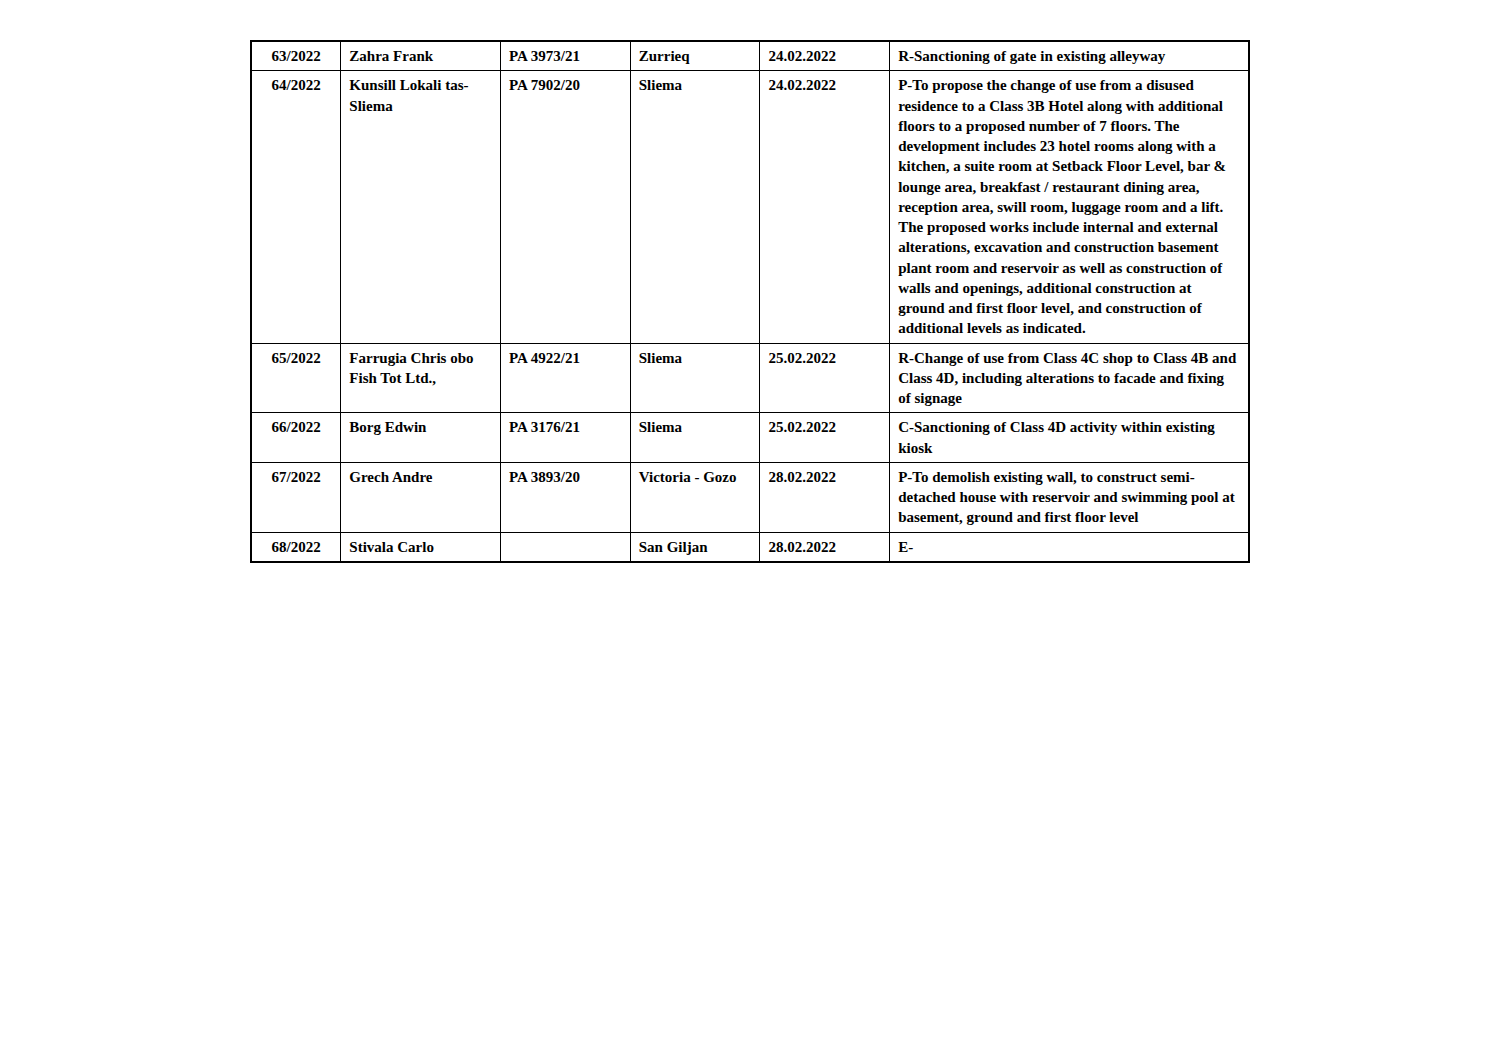| 63/2022 | Zahra Frank | PA 3973/21 | Zurrieq | 24.02.2022 | R-Sanctioning of gate in existing alleyway |
| 64/2022 | Kunsill Lokali tas-Sliema | PA 7902/20 | Sliema | 24.02.2022 | P-To propose the change of use from a disused residence to a Class 3B Hotel along with additional floors to a proposed number of 7 floors. The development includes 23 hotel rooms along with a kitchen, a suite room at Setback Floor Level, bar & lounge area, breakfast / restaurant dining area, reception area, swill room, luggage room and a lift. The proposed works include internal and external alterations, excavation and construction basement plant room and reservoir as well as construction of walls and openings, additional construction at ground and first floor level, and construction of additional levels as indicated. |
| 65/2022 | Farrugia Chris obo Fish Tot Ltd., | PA 4922/21 | Sliema | 25.02.2022 | R-Change of use from Class 4C shop to Class 4B and Class 4D, including alterations to facade and fixing of signage |
| 66/2022 | Borg Edwin | PA 3176/21 | Sliema | 25.02.2022 | C-Sanctioning of Class 4D activity within existing kiosk |
| 67/2022 | Grech Andre | PA 3893/20 | Victoria - Gozo | 28.02.2022 | P-To demolish existing wall, to construct semi-detached house with reservoir and swimming pool at basement, ground and first floor level |
| 68/2022 | Stivala Carlo | | San Giljan | 28.02.2022 | E- |